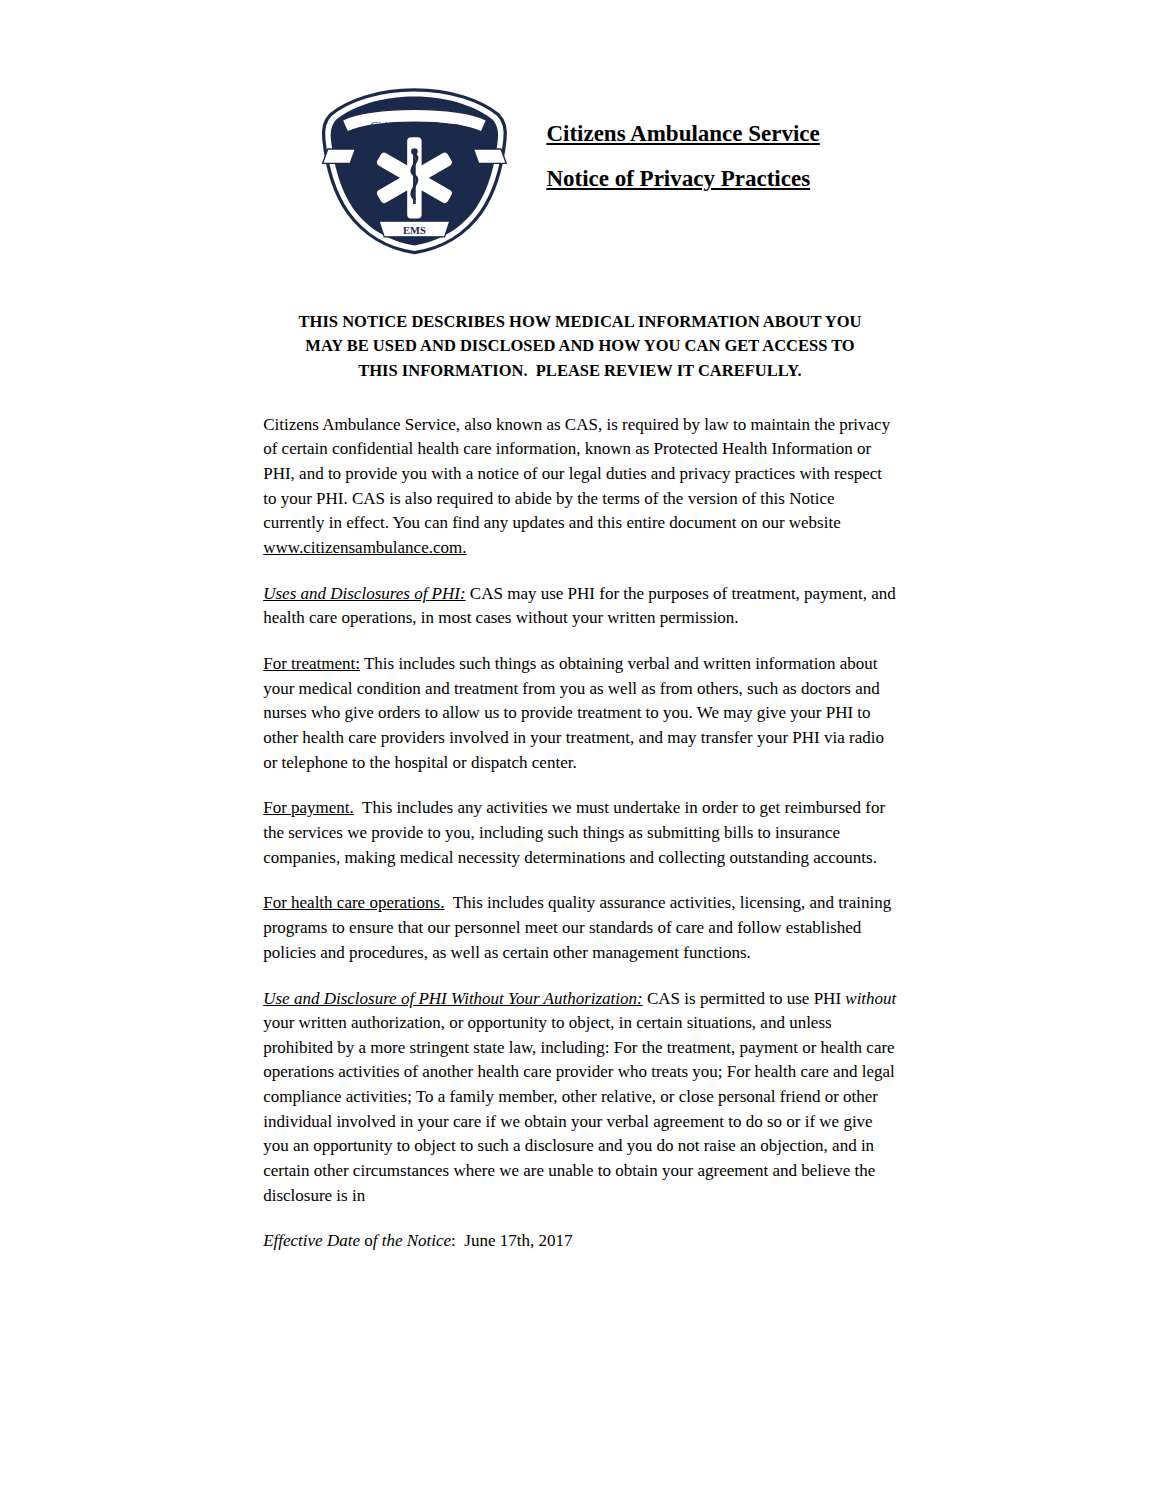Citizens Ambulance EMS
Citizens Ambulance Service
Notice of Privacy Practices
THIS NOTICE DESCRIBES HOW MEDICAL INFORMATION ABOUT YOU
MAY BE USED AND DISCLOSED AND HOW YOU CAN GET ACCESS TO
THIS INFORMATION. PLEASE REVIEW IT CAREFULLY.
Citizens Ambulance Service, also known as CAS, is required by law to maintain the privacy of certain confidential health care information, known as Protected Health Information or PHI, and to provide you with a notice of our legal duties and privacy practices with respect to your PHI. CAS is also required to abide by the terms of the version of this Notice currently in effect. You can find any updates and this entire document on our website www.citizensambulance.com.
Uses and Disclosures of PHI: CAS may use PHI for the purposes of treatment, payment, and health care operations, in most cases without your written permission.
For treatment: This includes such things as obtaining verbal and written information about your medical condition and treatment from you as well as from others, such as doctors and nurses who give orders to allow us to provide treatment to you. We may give your PHI to other health care providers involved in your treatment, and may transfer your PHI via radio or telephone to the hospital or dispatch center.
For payment. This includes any activities we must undertake in order to get reimbursed for the services we provide to you, including such things as submitting bills to insurance companies, making medical necessity determinations and collecting outstanding accounts.
For health care operations. This includes quality assurance activities, licensing, and training programs to ensure that our personnel meet our standards of care and follow established policies and procedures, as well as certain other management functions.
Use and Disclosure of PHI Without Your Authorization: CAS is permitted to use PHI without your written authorization, or opportunity to object, in certain situations, and unless prohibited by a more stringent state law, including: For the treatment, payment or health care operations activities of another health care provider who treats you; For health care and legal compliance activities; To a family member, other relative, or close personal friend or other individual involved in your care if we obtain your verbal agreement to do so or if we give you an opportunity to object to such a disclosure and you do not raise an objection, and in certain other circumstances where we are unable to obtain your agreement and believe the disclosure is in
Effective Date of the Notice: June 17th, 2017